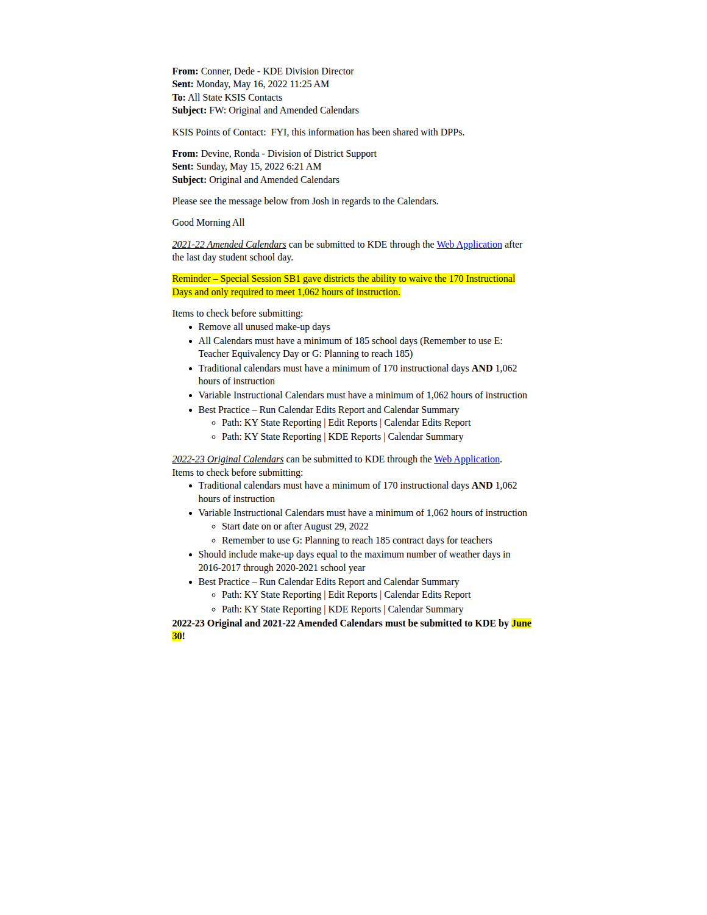From: Conner, Dede - KDE Division Director
Sent: Monday, May 16, 2022 11:25 AM
To: All State KSIS Contacts
Subject: FW: Original and Amended Calendars
KSIS Points of Contact: FYI, this information has been shared with DPPs.
From: Devine, Ronda - Division of District Support
Sent: Sunday, May 15, 2022 6:21 AM
Subject: Original and Amended Calendars
Please see the message below from Josh in regards to the Calendars.
Good Morning All
2021-22 Amended Calendars can be submitted to KDE through the Web Application after the last day student school day.
Reminder – Special Session SB1 gave districts the ability to waive the 170 Instructional Days and only required to meet 1,062 hours of instruction.
Items to check before submitting:
Remove all unused make-up days
All Calendars must have a minimum of 185 school days (Remember to use E: Teacher Equivalency Day or G: Planning to reach 185)
Traditional calendars must have a minimum of 170 instructional days AND 1,062 hours of instruction
Variable Instructional Calendars must have a minimum of 1,062 hours of instruction
Best Practice – Run Calendar Edits Report and Calendar Summary
Path: KY State Reporting | Edit Reports | Calendar Edits Report
Path: KY State Reporting | KDE Reports | Calendar Summary
2022-23 Original Calendars can be submitted to KDE through the Web Application.
Items to check before submitting:
Traditional calendars must have a minimum of 170 instructional days AND 1,062 hours of instruction
Variable Instructional Calendars must have a minimum of 1,062 hours of instruction
Start date on or after August 29, 2022
Remember to use G: Planning to reach 185 contract days for teachers
Should include make-up days equal to the maximum number of weather days in 2016-2017 through 2020-2021 school year
Best Practice – Run Calendar Edits Report and Calendar Summary
Path: KY State Reporting | Edit Reports | Calendar Edits Report
Path: KY State Reporting | KDE Reports | Calendar Summary
2022-23 Original and 2021-22 Amended Calendars must be submitted to KDE by June 30!